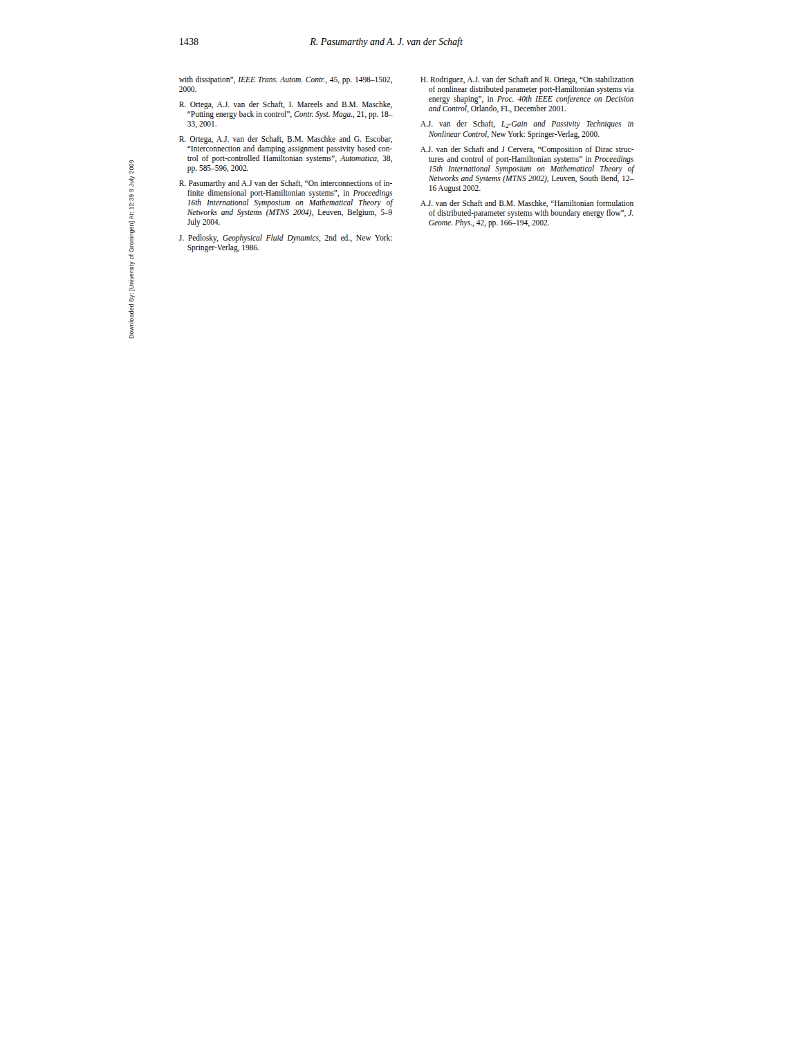Downloaded By: [University of Groningen] At: 12:39 9 July 2009
1438
R. Pasumarthy and A. J. van der Schaft
with dissipation”, IEEE Trans. Autom. Contr., 45, pp. 1498–1502, 2000.
R. Ortega, A.J. van der Schaft, I. Mareels and B.M. Maschke, “Putting energy back in control”, Contr. Syst. Maga., 21, pp. 18–33, 2001.
R. Ortega, A.J. van der Schaft, B.M. Maschke and G. Escobar, “Interconnection and damping assignment passivity based control of port-controlled Hamiltonian systems”, Automatica, 38, pp. 585–596, 2002.
R. Pasumarthy and A.J van der Schaft, “On interconnections of infinite dimensional port-Hamiltonian systems”, in Proceedings 16th International Symposium on Mathematical Theory of Networks and Systems (MTNS 2004), Leuven, Belgium, 5–9 July 2004.
J. Pedlosky, Geophysical Fluid Dynamics, 2nd ed., New York: Springer-Verlag, 1986.
H. Rodriguez, A.J. van der Schaft and R. Ortega, “On stabilization of nonlinear distributed parameter port-Hamiltonian systems via energy shaping”, in Proc. 40th IEEE conference on Decision and Control, Orlando, FL, December 2001.
A.J. van der Schaft, L2-Gain and Passivity Techniques in Nonlinear Control, New York: Springer-Verlag, 2000.
A.J. van der Schaft and J Cervera, “Composition of Dirac structures and control of port-Hamiltonian systems” in Proceedings 15th International Symposium on Mathematical Theory of Networks and Systems (MTNS 2002), Leuven, South Bend, 12–16 August 2002.
A.J. van der Schaft and B.M. Maschke, “Hamiltonian formulation of distributed-parameter systems with boundary energy flow”, J. Geome. Phys., 42, pp. 166–194, 2002.